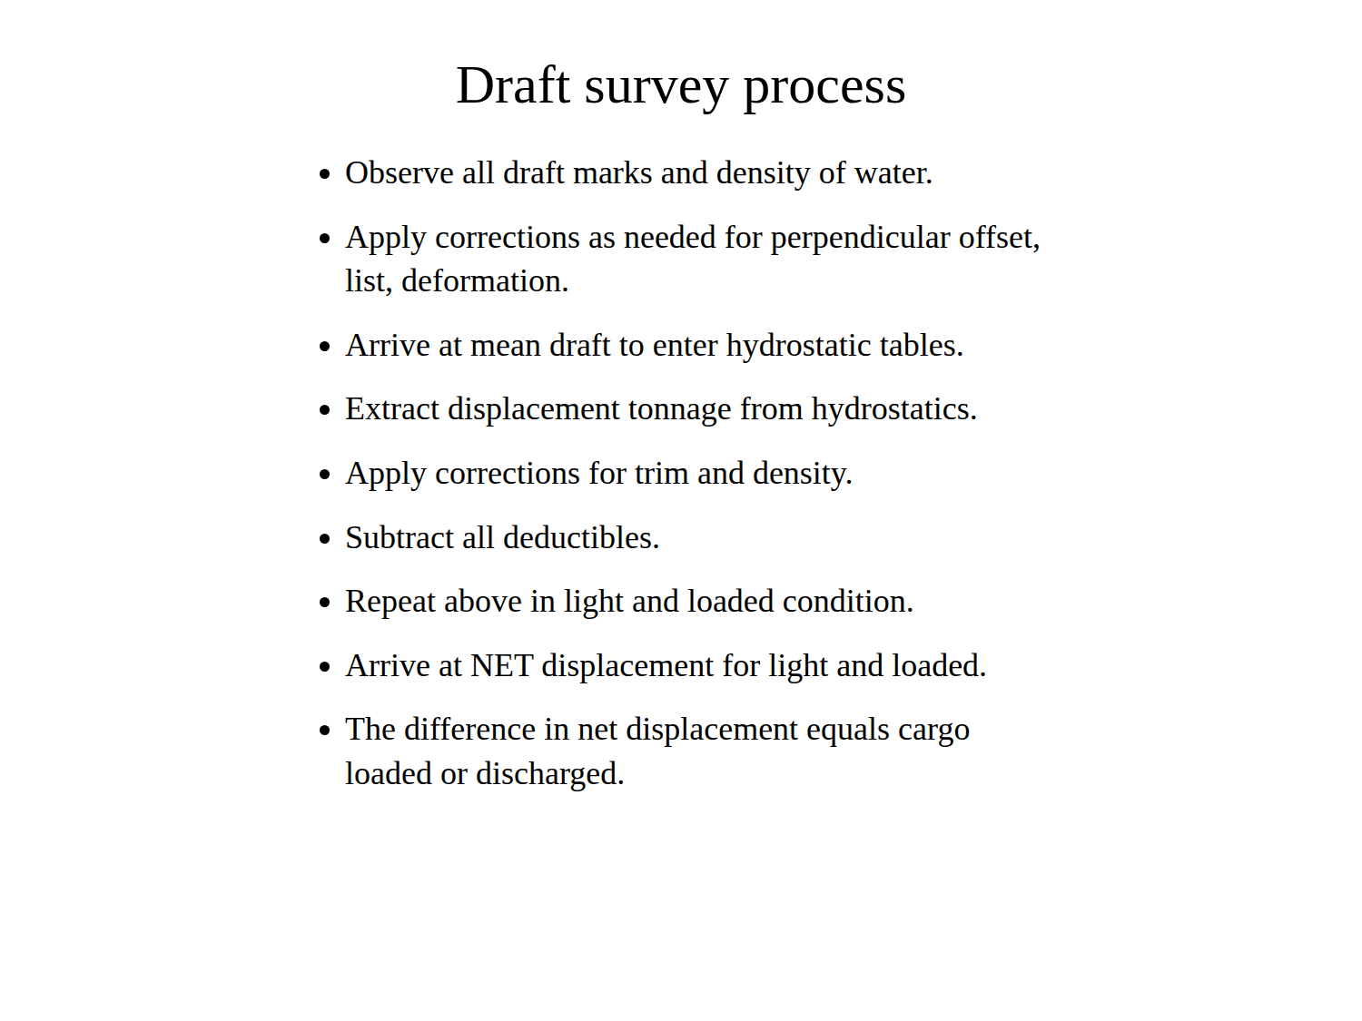Draft survey process
Observe all draft marks and density of water.
Apply corrections as needed for perpendicular offset, list, deformation.
Arrive at mean draft to enter hydrostatic tables.
Extract displacement tonnage from hydrostatics.
Apply corrections for trim and density.
Subtract all deductibles.
Repeat above in light and loaded condition.
Arrive at NET displacement for light and loaded.
The difference in net displacement equals cargo loaded or discharged.